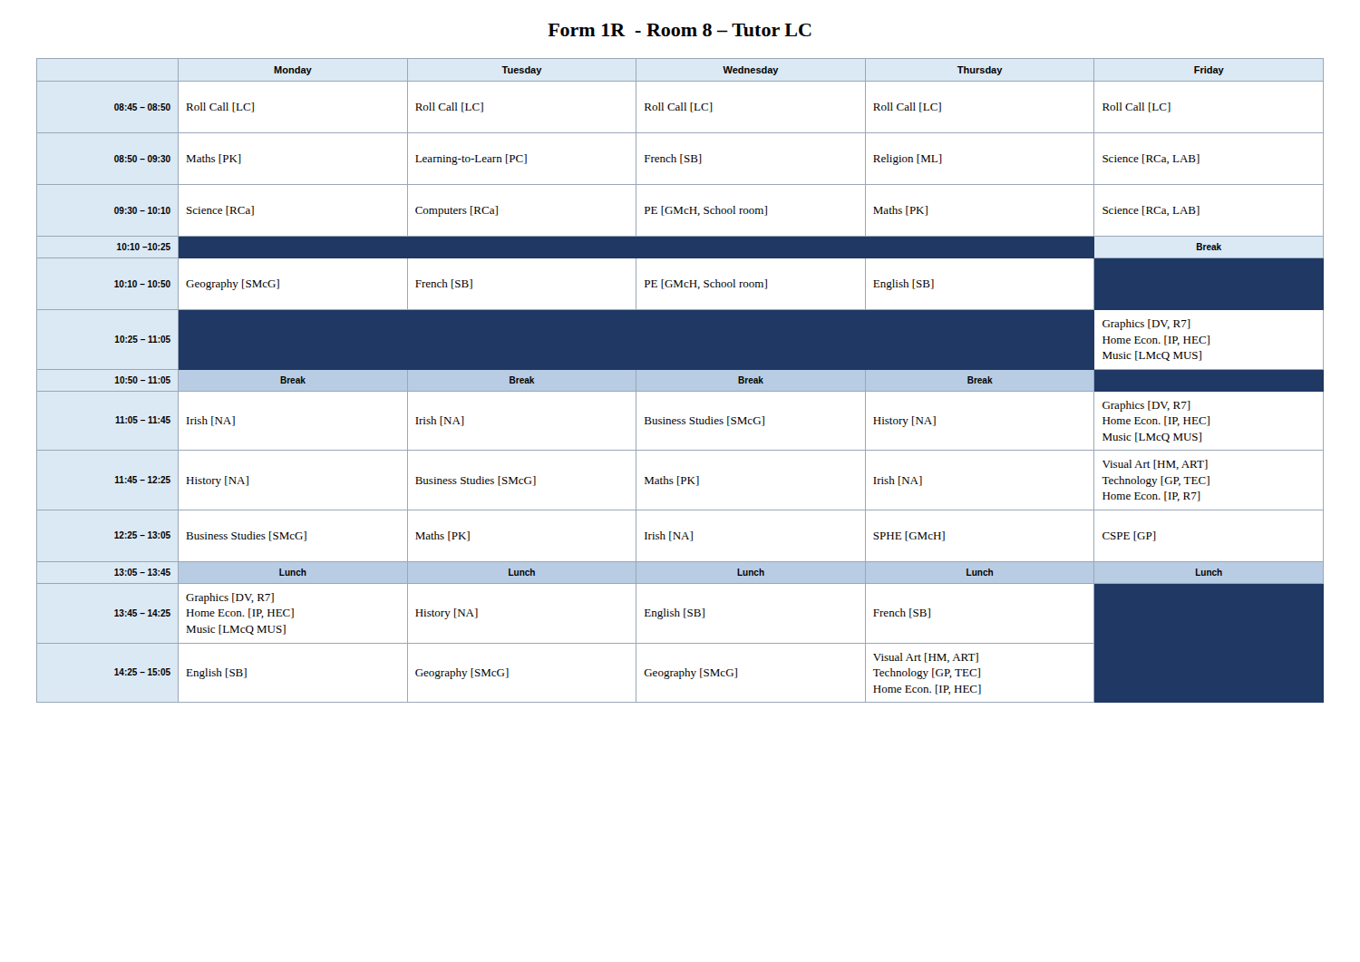Form 1R - Room 8 – Tutor LC
| | Monday | Tuesday | Wednesday | Thursday | Friday |
| --- | --- | --- | --- | --- | --- |
| 08:45 – 08:50 | Roll Call [LC] | Roll Call [LC] | Roll Call [LC] | Roll Call [LC] | Roll Call [LC] |
| 08:50 – 09:30 | Maths [PK] | Learning-to-Learn [PC] | French [SB] | Religion [ML] | Science [RCa, LAB] |
| 09:30 – 10:10 | Science [RCa] | Computers [RCa] | PE [GMcH, School room] | Maths [PK] | Science [RCa, LAB] |
| 10:10 –10:25 | | | | | Break |
| 10:10 – 10:50 | Geography [SMcG] | French [SB] | PE [GMcH, School room] | English [SB] | |
| 10:25 – 11:05 | | | | | Graphics [DV, R7] Home Econ. [IP, HEC] Music [LMcQ MUS] |
| 10:50 – 11:05 | Break | Break | Break | Break | |
| 11:05 – 11:45 | Irish [NA] | Irish [NA] | Business Studies [SMcG] | History [NA] | Graphics [DV, R7] Home Econ. [IP, HEC] Music [LMcQ MUS] |
| 11:45 – 12:25 | History [NA] | Business Studies [SMcG] | Maths [PK] | Irish [NA] | Visual Art [HM, ART] Technology [GP, TEC] Home Econ. [IP, R7] |
| 12:25 – 13:05 | Business Studies [SMcG] | Maths [PK] | Irish [NA] | SPHE [GMcH] | CSPE [GP] |
| 13:05 – 13:45 | Lunch | Lunch | Lunch | Lunch | Lunch |
| 13:45 – 14:25 | Graphics [DV, R7] Home Econ. [IP, HEC] Music [LMcQ MUS] | History [NA] | English [SB] | French [SB] | |
| 14:25 – 15:05 | English [SB] | Geography [SMcG] | Geography [SMcG] | Visual Art [HM, ART] Technology [GP, TEC] Home Econ. [IP, HEC] | |